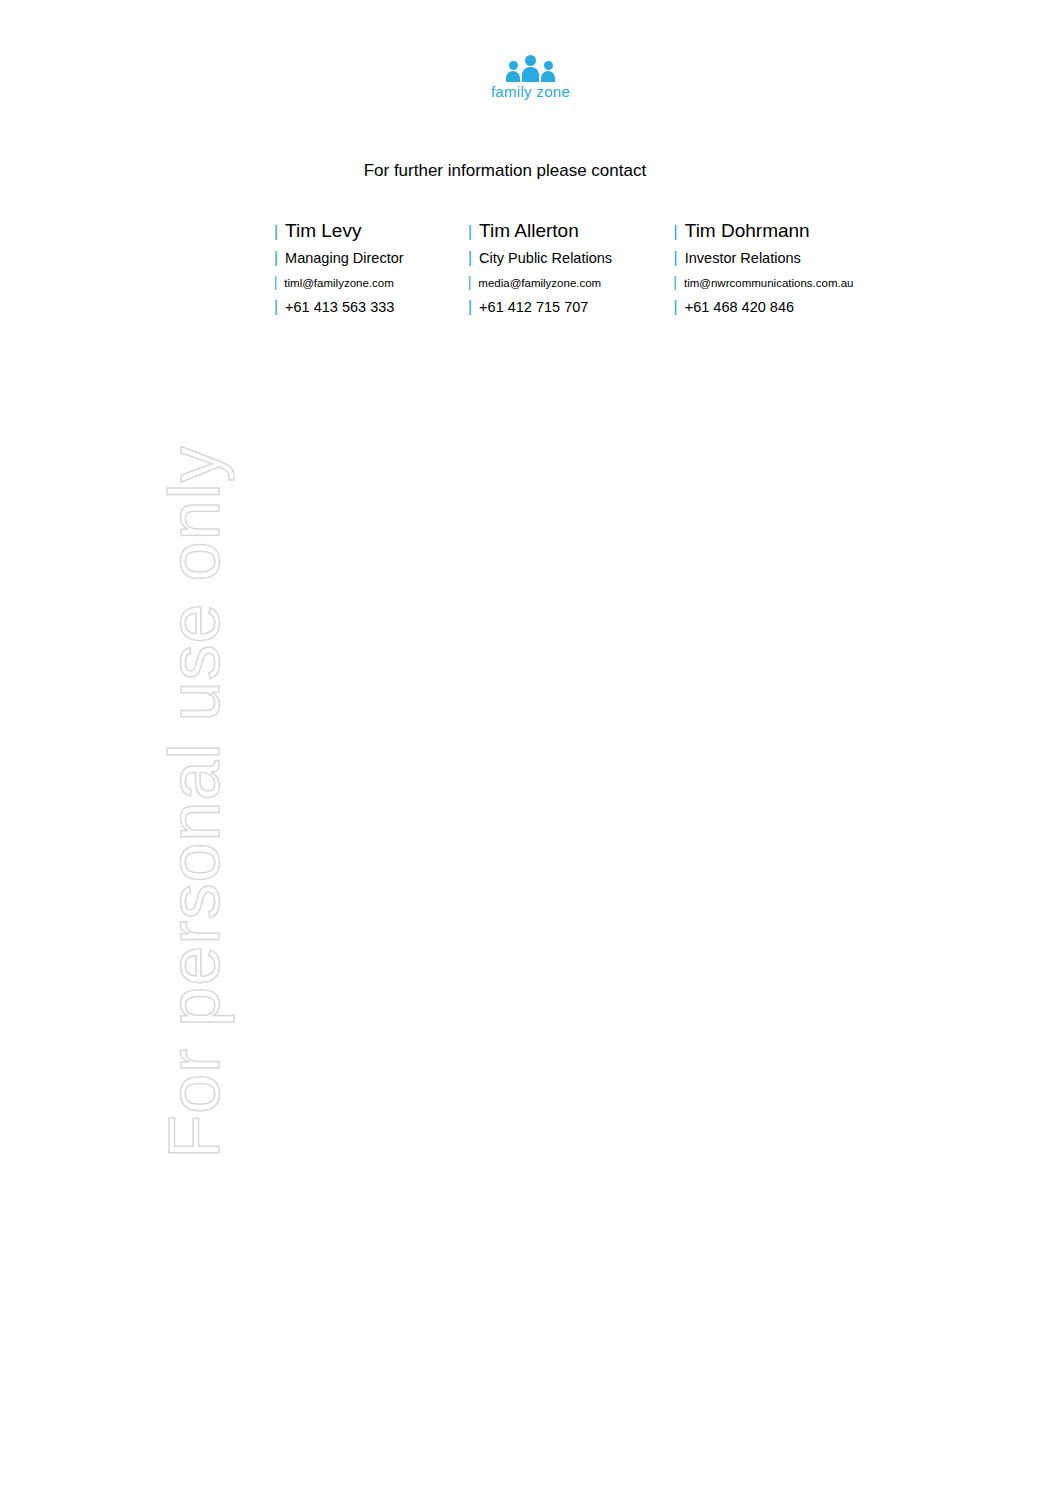For personal use only
family zone
For further information please contact
| Tim Levy
| Managing Director
| timl@familyzone.com
| +61 413 563 333
| Tim Allerton
| City Public Relations
| media@familyzone.com
| +61 412 715 707
| Tim Dohrmann
| Investor Relations
| tim@nwrcommunications.com.au
| +61 468 420 846